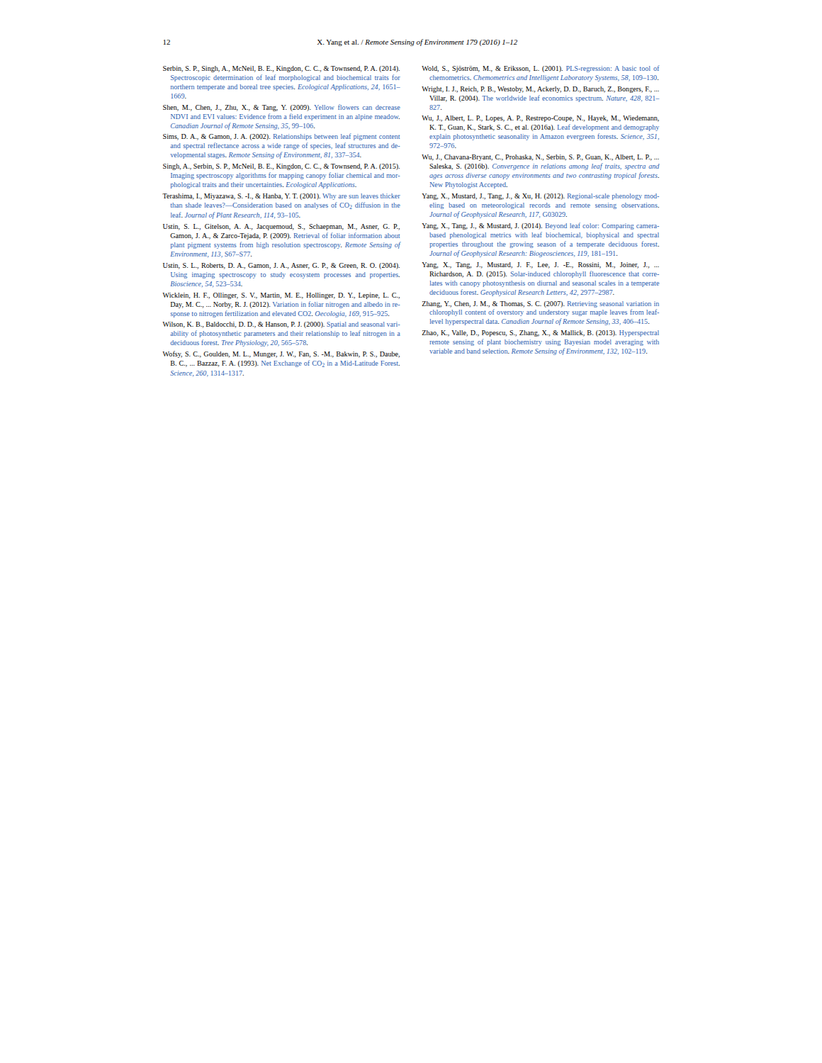12
X. Yang et al. / Remote Sensing of Environment 179 (2016) 1–12
Serbin, S. P., Singh, A., McNeil, B. E., Kingdon, C. C., & Townsend, P. A. (2014). Spectroscopic determination of leaf morphological and biochemical traits for northern temperate and boreal tree species. Ecological Applications, 24, 1651–1669.
Shen, M., Chen, J., Zhu, X., & Tang, Y. (2009). Yellow flowers can decrease NDVI and EVI values: Evidence from a field experiment in an alpine meadow. Canadian Journal of Remote Sensing, 35, 99–106.
Sims, D. A., & Gamon, J. A. (2002). Relationships between leaf pigment content and spectral reflectance across a wide range of species, leaf structures and developmental stages. Remote Sensing of Environment, 81, 337–354.
Singh, A., Serbin, S. P., McNeil, B. E., Kingdon, C. C., & Townsend, P. A. (2015). Imaging spectroscopy algorithms for mapping canopy foliar chemical and morphological traits and their uncertainties. Ecological Applications.
Terashima, I., Miyazawa, S. -I., & Hanba, Y. T. (2001). Why are sun leaves thicker than shade leaves?—Consideration based on analyses of CO2 diffusion in the leaf. Journal of Plant Research, 114, 93–105.
Ustin, S. L., Gitelson, A. A., Jacquemoud, S., Schaepman, M., Asner, G. P., Gamon, J. A., & Zarco-Tejada, P. (2009). Retrieval of foliar information about plant pigment systems from high resolution spectroscopy. Remote Sensing of Environment, 113, S67–S77.
Ustin, S. L., Roberts, D. A., Gamon, J. A., Asner, G. P., & Green, R. O. (2004). Using imaging spectroscopy to study ecosystem processes and properties. Bioscience, 54, 523–534.
Wicklein, H. F., Ollinger, S. V., Martin, M. E., Hollinger, D. Y., Lepine, L. C., Day, M. C., ... Norby, R. J. (2012). Variation in foliar nitrogen and albedo in response to nitrogen fertilization and elevated CO2. Oecologia, 169, 915–925.
Wilson, K. B., Baldocchi, D. D., & Hanson, P. J. (2000). Spatial and seasonal variability of photosynthetic parameters and their relationship to leaf nitrogen in a deciduous forest. Tree Physiology, 20, 565–578.
Wofsy, S. C., Goulden, M. L., Munger, J. W., Fan, S. -M., Bakwin, P. S., Daube, B. C., ... Bazzaz, F. A. (1993). Net Exchange of CO2 in a Mid-Latitude Forest. Science, 260, 1314–1317.
Wold, S., Sjöström, M., & Eriksson, L. (2001). PLS-regression: A basic tool of chemometrics. Chemometrics and Intelligent Laboratory Systems, 58, 109–130.
Wright, I. J., Reich, P. B., Westoby, M., Ackerly, D. D., Baruch, Z., Bongers, F., ... Villar, R. (2004). The worldwide leaf economics spectrum. Nature, 428, 821–827.
Wu, J., Albert, L. P., Lopes, A. P., Restrepo-Coupe, N., Hayek, M., Wiedemann, K. T., Guan, K., Stark, S. C., et al. (2016a). Leaf development and demography explain photosynthetic seasonality in Amazon evergreen forests. Science, 351, 972–976.
Wu, J., Chavana-Bryant, C., Prohaska, N., Serbin, S. P., Guan, K., Albert, L. P., ... Saleska, S. (2016b). Convergence in relations among leaf traits, spectra and ages across diverse canopy environments and two contrasting tropical forests. New Phytologist Accepted.
Yang, X., Mustard, J., Tang, J., & Xu, H. (2012). Regional-scale phenology modeling based on meteorological records and remote sensing observations. Journal of Geophysical Research, 117, G03029.
Yang, X., Tang, J., & Mustard, J. (2014). Beyond leaf color: Comparing camera-based phenological metrics with leaf biochemical, biophysical and spectral properties throughout the growing season of a temperate deciduous forest. Journal of Geophysical Research: Biogeosciences, 119, 181–191.
Yang, X., Tang, J., Mustard, J. F., Lee, J. -E., Rossini, M., Joiner, J., ... Richardson, A. D. (2015). Solar-induced chlorophyll fluorescence that correlates with canopy photosynthesis on diurnal and seasonal scales in a temperate deciduous forest. Geophysical Research Letters, 42, 2977–2987.
Zhang, Y., Chen, J. M., & Thomas, S. C. (2007). Retrieving seasonal variation in chlorophyll content of overstory and understory sugar maple leaves from leaf-level hyperspectral data. Canadian Journal of Remote Sensing, 33, 406–415.
Zhao, K., Valle, D., Popescu, S., Zhang, X., & Mallick, B. (2013). Hyperspectral remote sensing of plant biochemistry using Bayesian model averaging with variable and band selection. Remote Sensing of Environment, 132, 102–119.